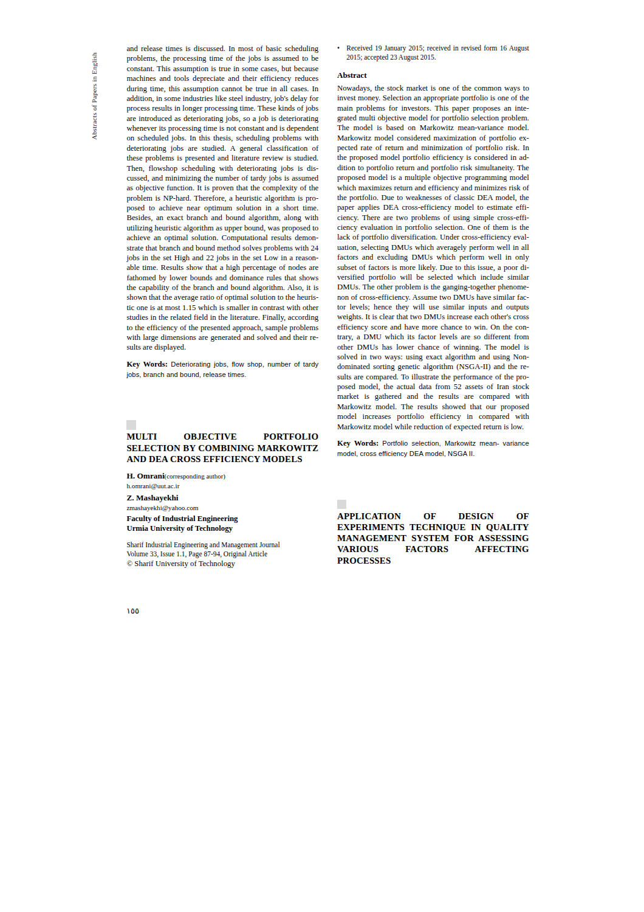Abstracts of Papers in English
and release times is discussed. In most of basic scheduling problems, the processing time of the jobs is assumed to be constant. This assumption is true in some cases, but because machines and tools depreciate and their efficiency reduces during time, this assumption cannot be true in all cases. In addition, in some industries like steel industry, job's delay for process results in longer processing time. These kinds of jobs are introduced as deteriorating jobs, so a job is deteriorating whenever its processing time is not constant and is dependent on scheduled jobs. In this thesis, scheduling problems with deteriorating jobs are studied. A general classification of these problems is presented and literature review is studied. Then, flowshop scheduling with deteriorating jobs is discussed, and minimizing the number of tardy jobs is assumed as objective function. It is proven that the complexity of the problem is NP-hard. Therefore, a heuristic algorithm is proposed to achieve near optimum solution in a short time. Besides, an exact branch and bound algorithm, along with utilizing heuristic algorithm as upper bound, was proposed to achieve an optimal solution. Computational results demonstrate that branch and bound method solves problems with 24 jobs in the set High and 22 jobs in the set Low in a reasonable time. Results show that a high percentage of nodes are fathomed by lower bounds and dominance rules that shows the capability of the branch and bound algorithm. Also, it is shown that the average ratio of optimal solution to the heuristic one is at most 1.15 which is smaller in contrast with other studies in the related field in the literature. Finally, according to the efficiency of the presented approach, sample problems with large dimensions are generated and solved and their results are displayed.
Key Words: Deteriorating jobs, flow shop, number of tardy jobs, branch and bound, release times.
MULTI OBJECTIVE PORTFOLIO SELECTION BY COMBINING MARKOWITZ AND DEA CROSS EFFICIENCY MODELS
H. Omrani(corresponding author)
h.omrani@uut.ac.ir
Z. Mashayekhi
zmashayekhi@yahoo.com
Faculty of Industrial Engineering
Urmia University of Technology
Sharif Industrial Engineering and Management Journal
Volume 33, Issue 1.1, Page 87-94, Original Article
© Sharif University of Technology
Received 19 January 2015; received in revised form 16 August 2015; accepted 23 August 2015.
Abstract
Nowadays, the stock market is one of the common ways to invest money. Selection an appropriate portfolio is one of the main problems for investors. This paper proposes an integrated multi objective model for portfolio selection problem. The model is based on Markowitz mean-variance model. Markowitz model considered maximization of portfolio expected rate of return and minimization of portfolio risk. In the proposed model portfolio efficiency is considered in addition to portfolio return and portfolio risk simultaneity. The proposed model is a multiple objective programming model which maximizes return and efficiency and minimizes risk of the portfolio. Due to weaknesses of classic DEA model, the paper applies DEA cross-efficiency model to estimate efficiency. There are two problems of using simple cross-efficiency evaluation in portfolio selection. One of them is the lack of portfolio diversification. Under cross-efficiency evaluation, selecting DMUs which averagely perform well in all factors and excluding DMUs which perform well in only subset of factors is more likely. Due to this issue, a poor diversified portfolio will be selected which include similar DMUs. The other problem is the ganging-together phenomenon of cross-efficiency. Assume two DMUs have similar factor levels; hence they will use similar inputs and outputs weights. It is clear that two DMUs increase each other's cross efficiency score and have more chance to win. On the contrary, a DMU which its factor levels are so different from other DMUs has lower chance of winning. The model is solved in two ways: using exact algorithm and using Non-dominated sorting genetic algorithm (NSGA-II) and the results are compared. To illustrate the performance of the proposed model, the actual data from 52 assets of Iran stock market is gathered and the results are compared with Markowitz model. The results showed that our proposed model increases portfolio efficiency in compared with Markowitz model while reduction of expected return is low.
Key Words: Portfolio selection, Markowitz mean- variance model, cross efficiency DEA model, NSGA II.
APPLICATION OF DESIGN OF EXPERIMENTS TECHNIQUE IN QUALITY MANAGEMENT SYSTEM FOR ASSESSING VARIOUS FACTORS AFFECTING PROCESSES
١٥٥